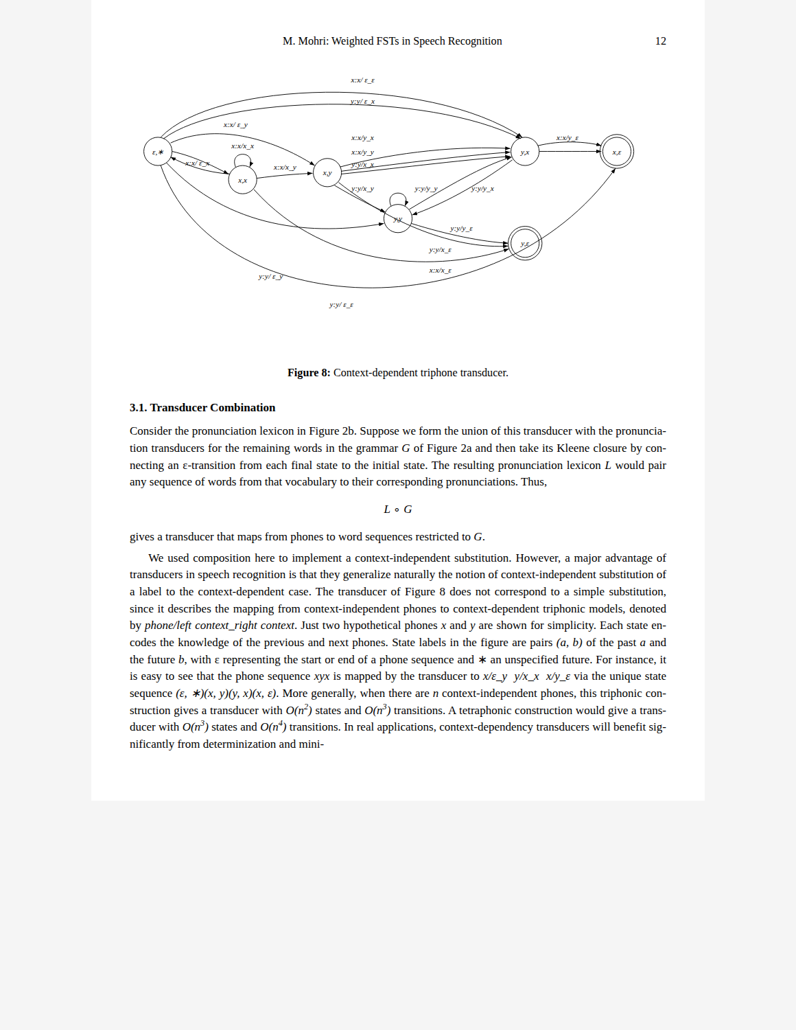M. Mohri: Weighted FSTs in Speech Recognition 12
ε,∗ x,x x,y y,y y,x y,ε x,ε x:x/ ε_ε y:y/ ε_x x:x/ ε_y x:x/y_x x:x/y_y y:y/x_x x:x/y_ε x:x/ ε_x x:x/x_x x:x/x_y y:y/x_y y:y/y_y y:y/y_x y:y/y_ε y:y/x_ε x:x/x_ε y:y/ ε_y y:y/ ε_ε
Figure 8: Context-dependent triphone transducer.
3.1. Transducer Combination
Consider the pronunciation lexicon in Figure 2b. Suppose we form the union of this transducer with the pronunciation transducers for the remaining words in the grammar G of Figure 2a and then take its Kleene closure by connecting an ε-transition from each final state to the initial state. The resulting pronunciation lexicon L would pair any sequence of words from that vocabulary to their corresponding pronunciations. Thus,
L ∘ G
gives a transducer that maps from phones to word sequences restricted to G.
We used composition here to implement a context-independent substitution. However, a major advantage of transducers in speech recognition is that they generalize naturally the notion of context-independent substitution of a label to the context-dependent case. The transducer of Figure 8 does not correspond to a simple substitution, since it describes the mapping from context-independent phones to context-dependent triphonic models, denoted by phone/left context_right context. Just two hypothetical phones x and y are shown for simplicity. Each state encodes the knowledge of the previous and next phones. State labels in the figure are pairs (a, b) of the past a and the future b, with ε representing the start or end of a phone sequence and ∗ an unspecified future. For instance, it is easy to see that the phone sequence xyx is mapped by the transducer to x/ε_y y/x_x x/y_ε via the unique state sequence (ε, ∗)(x, y)(y, x)(x, ε). More generally, when there are n context-independent phones, this triphonic construction gives a transducer with O(n2) states and O(n3) transitions. A tetraphonic construction would give a transducer with O(n3) states and O(n4) transitions. In real applications, context-dependency transducers will benefit significantly from determinization and mini-